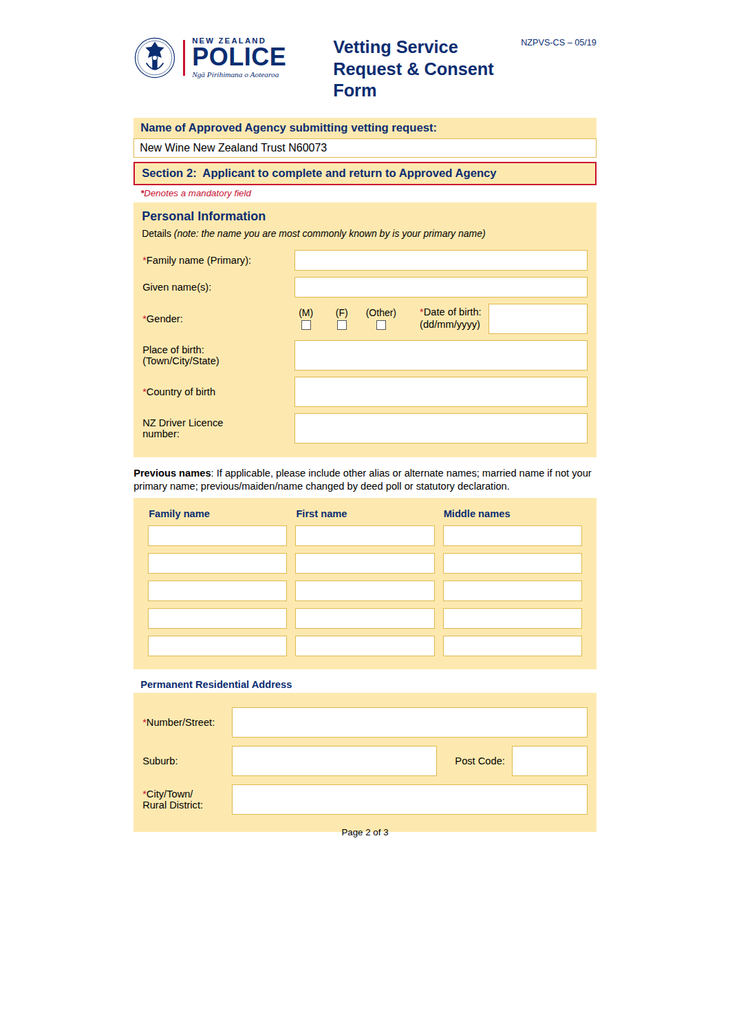NEW ZEALAND POLICE Ngā Pirihimana o Aotearoa
Vetting Service
Request & Consent Form
NZPVS-CS – 05/19
Name of Approved Agency submitting vetting request:
New Wine New Zealand Trust N60073
Section 2: Applicant to complete and return to Approved Agency
*Denotes a mandatory field
Personal Information
Details (note: the name you are most commonly known by is your primary name)
| * Family name (Primary): | |
| Given name(s): | |
| * Gender: | (M) (F) (Other) * Date of birth: (dd/mm/yyyy) |
| Place of birth: (Town/City/State) | |
| * Country of birth | |
| NZ Driver Licence number: | |
Previous names: If applicable, please include other alias or alternate names; married name if not your primary name; previous/maiden/name changed by deed poll or statutory declaration.
| Family name | First name | Middle names |
| --- | --- | --- |
Permanent Residential Address
| * Number/Street: | |
| Suburb: | Post Code: |
| * City/Town/ Rural District: | |
Page 2 of 3